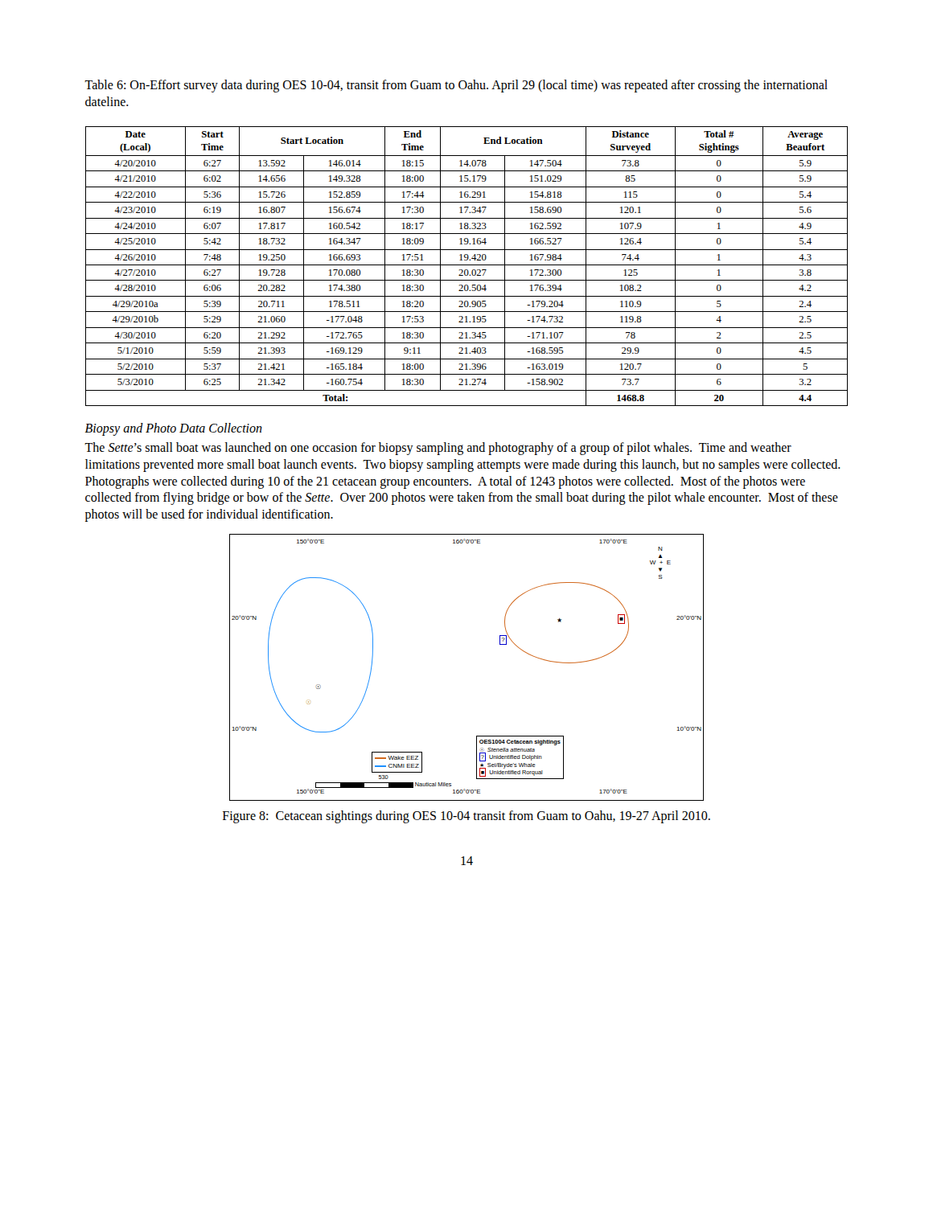Table 6: On-Effort survey data during OES 10-04, transit from Guam to Oahu. April 29 (local time) was repeated after crossing the international dateline.
| Date (Local) | Start Time | Start Location | End Time | End Location | Distance Surveyed | Total # Sightings | Average Beaufort |
| --- | --- | --- | --- | --- | --- | --- | --- |
| 4/20/2010 | 6:27 | 13.592 | 146.014 | 18:15 | 14.078 | 147.504 | 73.8 | 0 | 5.9 |
| 4/21/2010 | 6:02 | 14.656 | 149.328 | 18:00 | 15.179 | 151.029 | 85 | 0 | 5.9 |
| 4/22/2010 | 5:36 | 15.726 | 152.859 | 17:44 | 16.291 | 154.818 | 115 | 0 | 5.4 |
| 4/23/2010 | 6:19 | 16.807 | 156.674 | 17:30 | 17.347 | 158.690 | 120.1 | 0 | 5.6 |
| 4/24/2010 | 6:07 | 17.817 | 160.542 | 18:17 | 18.323 | 162.592 | 107.9 | 1 | 4.9 |
| 4/25/2010 | 5:42 | 18.732 | 164.347 | 18:09 | 19.164 | 166.527 | 126.4 | 0 | 5.4 |
| 4/26/2010 | 7:48 | 19.250 | 166.693 | 17:51 | 19.420 | 167.984 | 74.4 | 1 | 4.3 |
| 4/27/2010 | 6:27 | 19.728 | 170.080 | 18:30 | 20.027 | 172.300 | 125 | 1 | 3.8 |
| 4/28/2010 | 6:06 | 20.282 | 174.380 | 18:30 | 20.504 | 176.394 | 108.2 | 0 | 4.2 |
| 4/29/2010a | 5:39 | 20.711 | 178.511 | 18:20 | 20.905 | -179.204 | 110.9 | 5 | 2.4 |
| 4/29/2010b | 5:29 | 21.060 | -177.048 | 17:53 | 21.195 | -174.732 | 119.8 | 4 | 2.5 |
| 4/30/2010 | 6:20 | 21.292 | -172.765 | 18:30 | 21.345 | -171.107 | 78 | 2 | 2.5 |
| 5/1/2010 | 5:59 | 21.393 | -169.129 | 9:11 | 21.403 | -168.595 | 29.9 | 0 | 4.5 |
| 5/2/2010 | 5:37 | 21.421 | -165.184 | 18:00 | 21.396 | -163.019 | 120.7 | 0 | 5 |
| 5/3/2010 | 6:25 | 21.342 | -160.754 | 18:30 | 21.274 | -158.902 | 73.7 | 6 | 3.2 |
| Total: | 1468.8 | 20 | 4.4 |
Biopsy and Photo Data Collection
The Sette’s small boat was launched on one occasion for biopsy sampling and photography of a group of pilot whales. Time and weather limitations prevented more small boat launch events. Two biopsy sampling attempts were made during this launch, but no samples were collected. Photographs were collected during 10 of the 21 cetacean group encounters. A total of 1243 photos were collected. Most of the photos were collected from flying bridge or bow of the Sette. Over 200 photos were taken from the small boat during the pilot whale encounter. Most of these photos will be used for individual identification.
150°0'0"E 160°0'0"E 170°0'0"E 150°0'0"E 160°0'0"E 170°0'0"E 20°0'0"N 20°0'0"N 10°0'0"N 10°0'0"N
N
▲
W + E
▼
S
★ ■ ? ☉ ☉
Wake EEZ
CNMI EEZ
OES1004 Cetacean sightings
☉ Stenella attenuata
? Unidentified Dolphin
★ Sei/Bryde's Whale
■ Unidentified Rorqual
530
Nautical Miles
Figure 8: Cetacean sightings during OES 10-04 transit from Guam to Oahu, 19-27 April 2010.
14